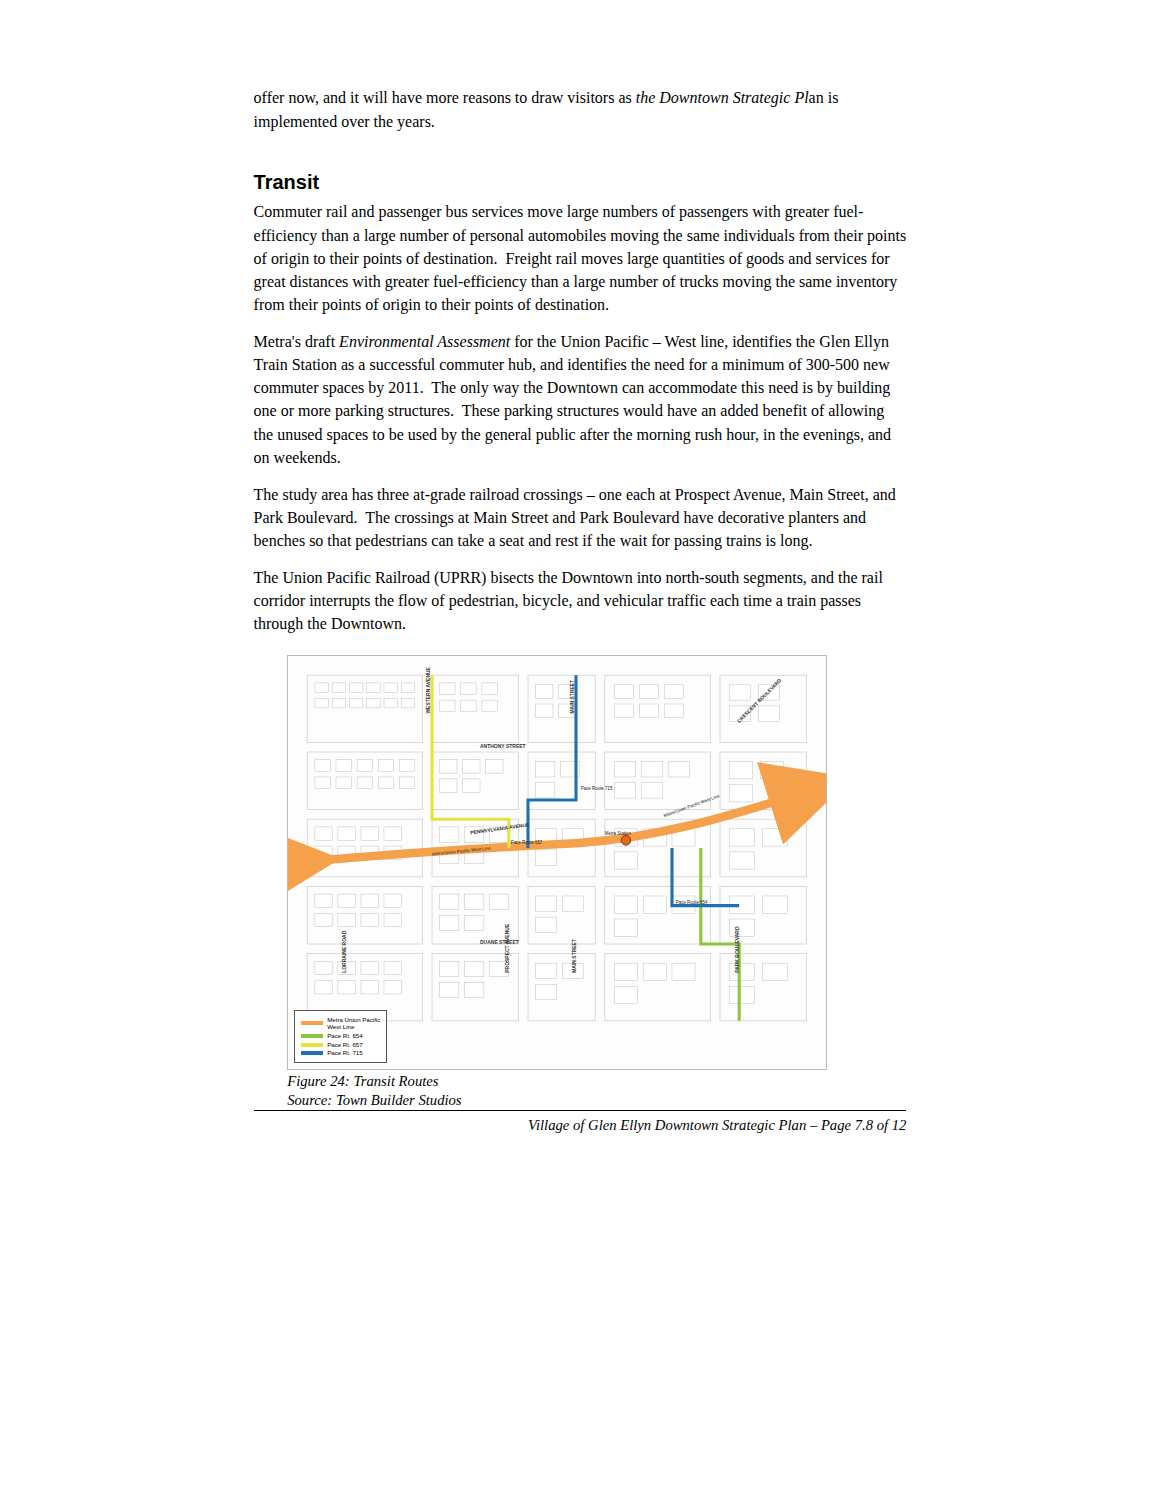offer now, and it will have more reasons to draw visitors as the Downtown Strategic Plan is implemented over the years.
Transit
Commuter rail and passenger bus services move large numbers of passengers with greater fuel-efficiency than a large number of personal automobiles moving the same individuals from their points of origin to their points of destination. Freight rail moves large quantities of goods and services for great distances with greater fuel-efficiency than a large number of trucks moving the same inventory from their points of origin to their points of destination.
Metra's draft Environmental Assessment for the Union Pacific – West line, identifies the Glen Ellyn Train Station as a successful commuter hub, and identifies the need for a minimum of 300-500 new commuter spaces by 2011. The only way the Downtown can accommodate this need is by building one or more parking structures. These parking structures would have an added benefit of allowing the unused spaces to be used by the general public after the morning rush hour, in the evenings, and on weekends.
The study area has three at-grade railroad crossings – one each at Prospect Avenue, Main Street, and Park Boulevard. The crossings at Main Street and Park Boulevard have decorative planters and benches so that pedestrians can take a seat and rest if the wait for passing trains is long.
The Union Pacific Railroad (UPRR) bisects the Downtown into north-south segments, and the rail corridor interrupts the flow of pedestrian, bicycle, and vehicular traffic each time a train passes through the Downtown.
WESTERN AVENUE MAIN STREET ANTHONY STREET CRESCENT BOULEVARD PENNSYLVANIA AVENUE DUANE STREET LORRAINE ROAD PROSPECT AVENUE MAIN STREET PARK BOULEVARD Pace Route 715 Pace Route 657 Pace Route 654 Metra/Union Pacific West Line Metra/Union Pacific West Line Metra Station
Metra Union Pacific
West Line
Pace Rt. 654
Pace Rt. 657
Pace Rt. 715
Figure 24: Transit Routes
Source: Town Builder Studios
Village of Glen Ellyn Downtown Strategic Plan – Page 7.8 of 12